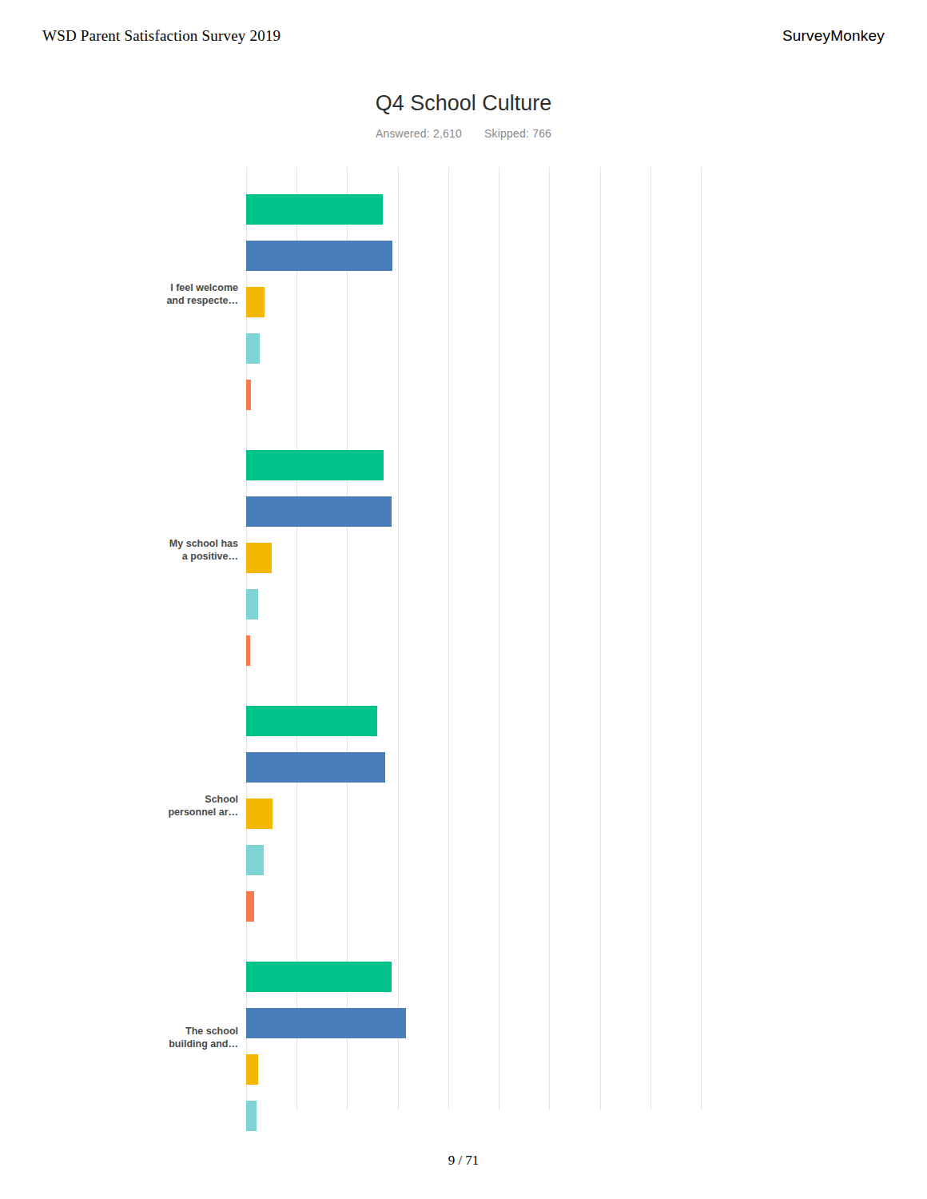WSD Parent Satisfaction Survey 2019
SurveyMonkey
Q4 School Culture
Answered: 2,610 Skipped: 766
Chart data
I feel welcome
and respecte…
My school has
a positive…
School
personnel ar…
The school
building and…
9 / 71